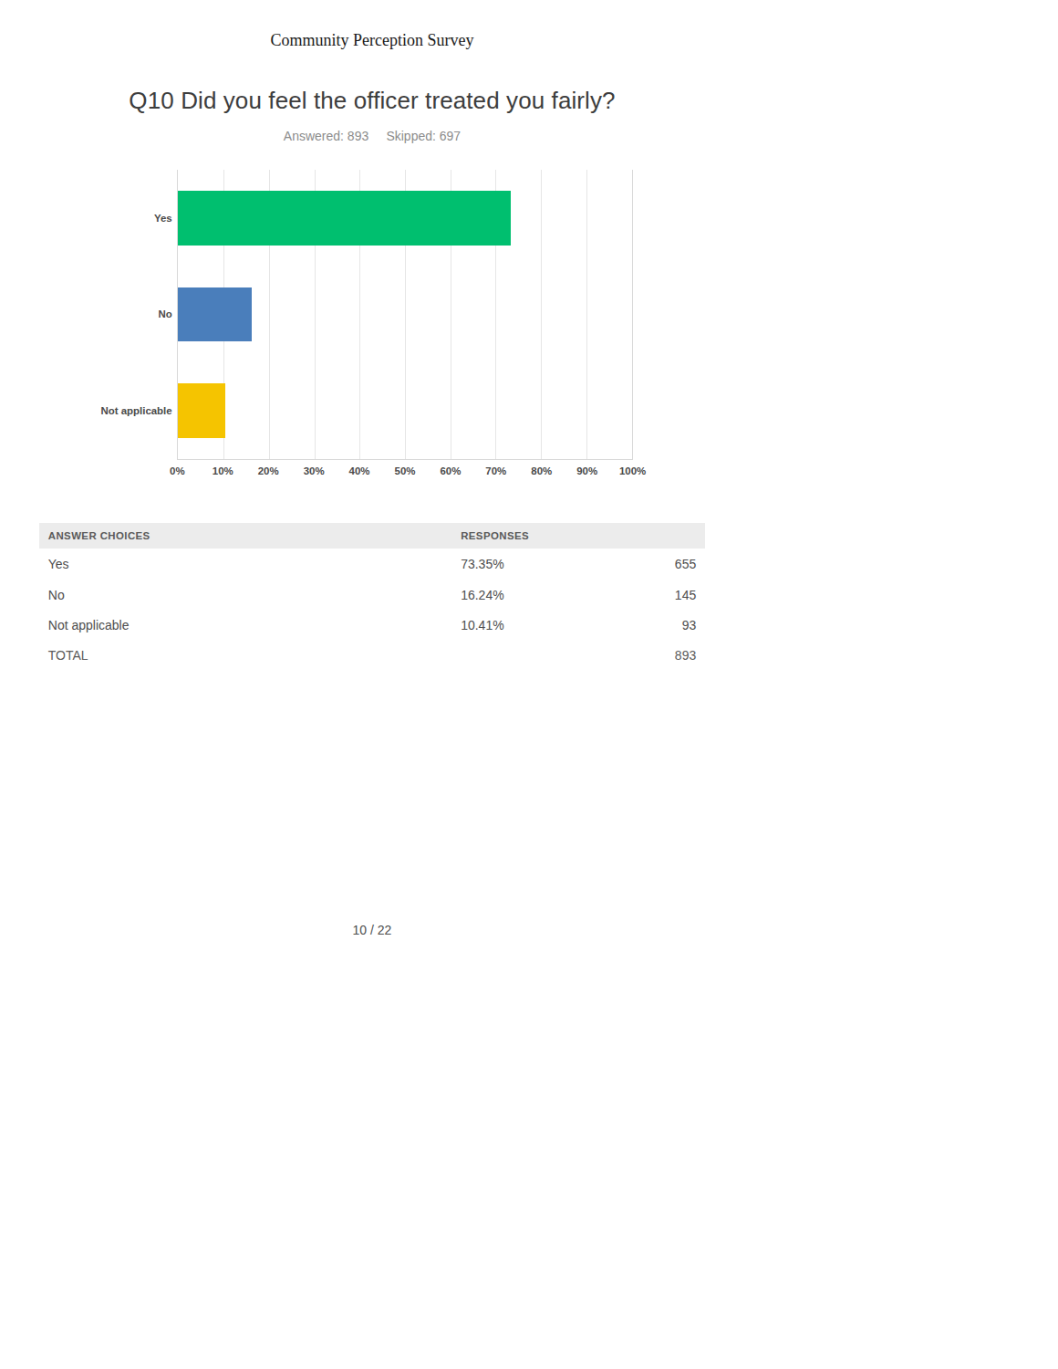Community Perception Survey
Q10 Did you feel the officer treated you fairly?
Answered: 893 Skipped: 697
Yes
No
Not applicable
0% 10% 20% 30% 40% 50% 60% 70% 80% 90% 100%
| ANSWER CHOICES | RESPONSES |
| --- | --- |
| Yes | 73.35% | 655 |
| No | 16.24% | 145 |
| Not applicable | 10.41% | 93 |
| TOTAL | | 893 |
10 / 22